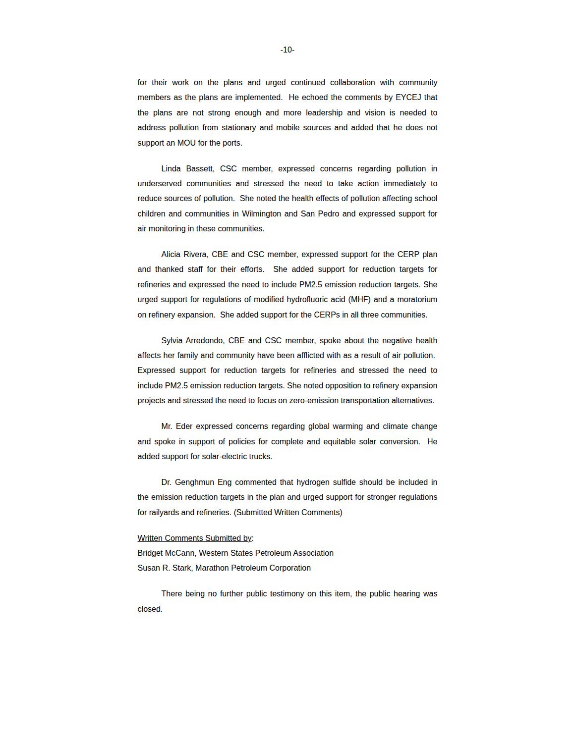-10-
for their work on the plans and urged continued collaboration with community members as the plans are implemented. He echoed the comments by EYCEJ that the plans are not strong enough and more leadership and vision is needed to address pollution from stationary and mobile sources and added that he does not support an MOU for the ports.
Linda Bassett, CSC member, expressed concerns regarding pollution in underserved communities and stressed the need to take action immediately to reduce sources of pollution. She noted the health effects of pollution affecting school children and communities in Wilmington and San Pedro and expressed support for air monitoring in these communities.
Alicia Rivera, CBE and CSC member, expressed support for the CERP plan and thanked staff for their efforts. She added support for reduction targets for refineries and expressed the need to include PM2.5 emission reduction targets. She urged support for regulations of modified hydrofluoric acid (MHF) and a moratorium on refinery expansion. She added support for the CERPs in all three communities.
Sylvia Arredondo, CBE and CSC member, spoke about the negative health affects her family and community have been afflicted with as a result of air pollution. Expressed support for reduction targets for refineries and stressed the need to include PM2.5 emission reduction targets. She noted opposition to refinery expansion projects and stressed the need to focus on zero-emission transportation alternatives.
Mr. Eder expressed concerns regarding global warming and climate change and spoke in support of policies for complete and equitable solar conversion. He added support for solar-electric trucks.
Dr. Genghmun Eng commented that hydrogen sulfide should be included in the emission reduction targets in the plan and urged support for stronger regulations for railyards and refineries. (Submitted Written Comments)
Written Comments Submitted by:
Bridget McCann, Western States Petroleum Association
Susan R. Stark, Marathon Petroleum Corporation
There being no further public testimony on this item, the public hearing was closed.